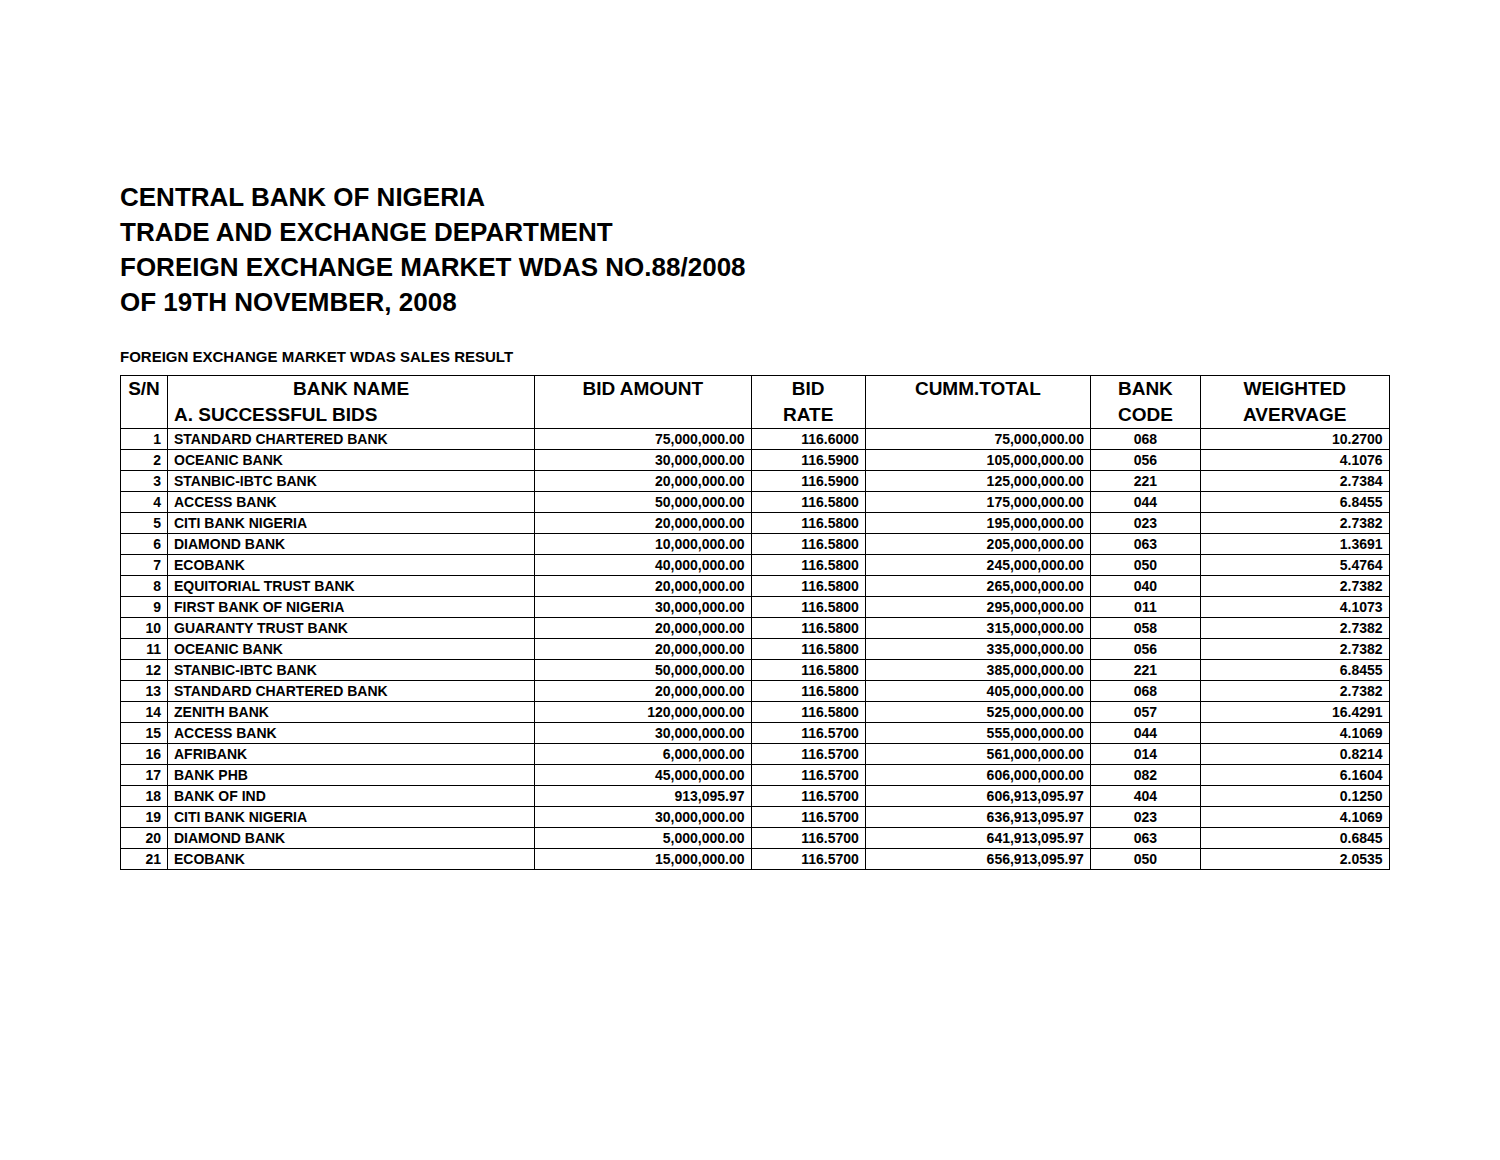CENTRAL BANK OF NIGERIA
TRADE AND EXCHANGE DEPARTMENT
FOREIGN EXCHANGE MARKET WDAS NO.88/2008
OF 19TH NOVEMBER, 2008
FOREIGN EXCHANGE MARKET WDAS SALES RESULT
| S/N | BANK NAME | BID AMOUNT | BID | CUMM.TOTAL | BANK | WEIGHTED |
| --- | --- | --- | --- | --- | --- | --- |
| | A. SUCCESSFUL BIDS | | RATE | | CODE | AVERVAGE |
| 1 | STANDARD CHARTERED BANK | 75,000,000.00 | 116.6000 | 75,000,000.00 | 068 | 10.2700 |
| 2 | OCEANIC BANK | 30,000,000.00 | 116.5900 | 105,000,000.00 | 056 | 4.1076 |
| 3 | STANBIC-IBTC BANK | 20,000,000.00 | 116.5900 | 125,000,000.00 | 221 | 2.7384 |
| 4 | ACCESS BANK | 50,000,000.00 | 116.5800 | 175,000,000.00 | 044 | 6.8455 |
| 5 | CITI BANK NIGERIA | 20,000,000.00 | 116.5800 | 195,000,000.00 | 023 | 2.7382 |
| 6 | DIAMOND BANK | 10,000,000.00 | 116.5800 | 205,000,000.00 | 063 | 1.3691 |
| 7 | ECOBANK | 40,000,000.00 | 116.5800 | 245,000,000.00 | 050 | 5.4764 |
| 8 | EQUITORIAL TRUST BANK | 20,000,000.00 | 116.5800 | 265,000,000.00 | 040 | 2.7382 |
| 9 | FIRST BANK OF NIGERIA | 30,000,000.00 | 116.5800 | 295,000,000.00 | 011 | 4.1073 |
| 10 | GUARANTY TRUST BANK | 20,000,000.00 | 116.5800 | 315,000,000.00 | 058 | 2.7382 |
| 11 | OCEANIC BANK | 20,000,000.00 | 116.5800 | 335,000,000.00 | 056 | 2.7382 |
| 12 | STANBIC-IBTC BANK | 50,000,000.00 | 116.5800 | 385,000,000.00 | 221 | 6.8455 |
| 13 | STANDARD CHARTERED BANK | 20,000,000.00 | 116.5800 | 405,000,000.00 | 068 | 2.7382 |
| 14 | ZENITH BANK | 120,000,000.00 | 116.5800 | 525,000,000.00 | 057 | 16.4291 |
| 15 | ACCESS BANK | 30,000,000.00 | 116.5700 | 555,000,000.00 | 044 | 4.1069 |
| 16 | AFRIBANK | 6,000,000.00 | 116.5700 | 561,000,000.00 | 014 | 0.8214 |
| 17 | BANK PHB | 45,000,000.00 | 116.5700 | 606,000,000.00 | 082 | 6.1604 |
| 18 | BANK OF IND | 913,095.97 | 116.5700 | 606,913,095.97 | 404 | 0.1250 |
| 19 | CITI BANK NIGERIA | 30,000,000.00 | 116.5700 | 636,913,095.97 | 023 | 4.1069 |
| 20 | DIAMOND BANK | 5,000,000.00 | 116.5700 | 641,913,095.97 | 063 | 0.6845 |
| 21 | ECOBANK | 15,000,000.00 | 116.5700 | 656,913,095.97 | 050 | 2.0535 |